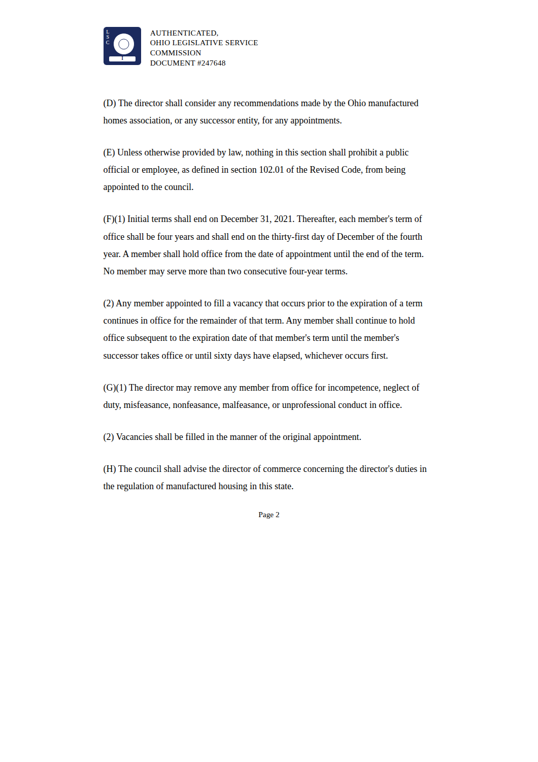L
S
C
AUTHENTICATED,
OHIO LEGISLATIVE SERVICE
COMMISSION
DOCUMENT #247648
(D) The director shall consider any recommendations made by the Ohio manufactured homes association, or any successor entity, for any appointments.
(E) Unless otherwise provided by law, nothing in this section shall prohibit a public official or employee, as defined in section 102.01 of the Revised Code, from being appointed to the council.
(F)(1) Initial terms shall end on December 31, 2021. Thereafter, each member's term of office shall be four years and shall end on the thirty-first day of December of the fourth year. A member shall hold office from the date of appointment until the end of the term. No member may serve more than two consecutive four-year terms.
(2) Any member appointed to fill a vacancy that occurs prior to the expiration of a term continues in office for the remainder of that term. Any member shall continue to hold office subsequent to the expiration date of that member's term until the member's successor takes office or until sixty days have elapsed, whichever occurs first.
(G)(1) The director may remove any member from office for incompetence, neglect of duty, misfeasance, nonfeasance, malfeasance, or unprofessional conduct in office.
(2) Vacancies shall be filled in the manner of the original appointment.
(H) The council shall advise the director of commerce concerning the director's duties in the regulation of manufactured housing in this state.
Page 2